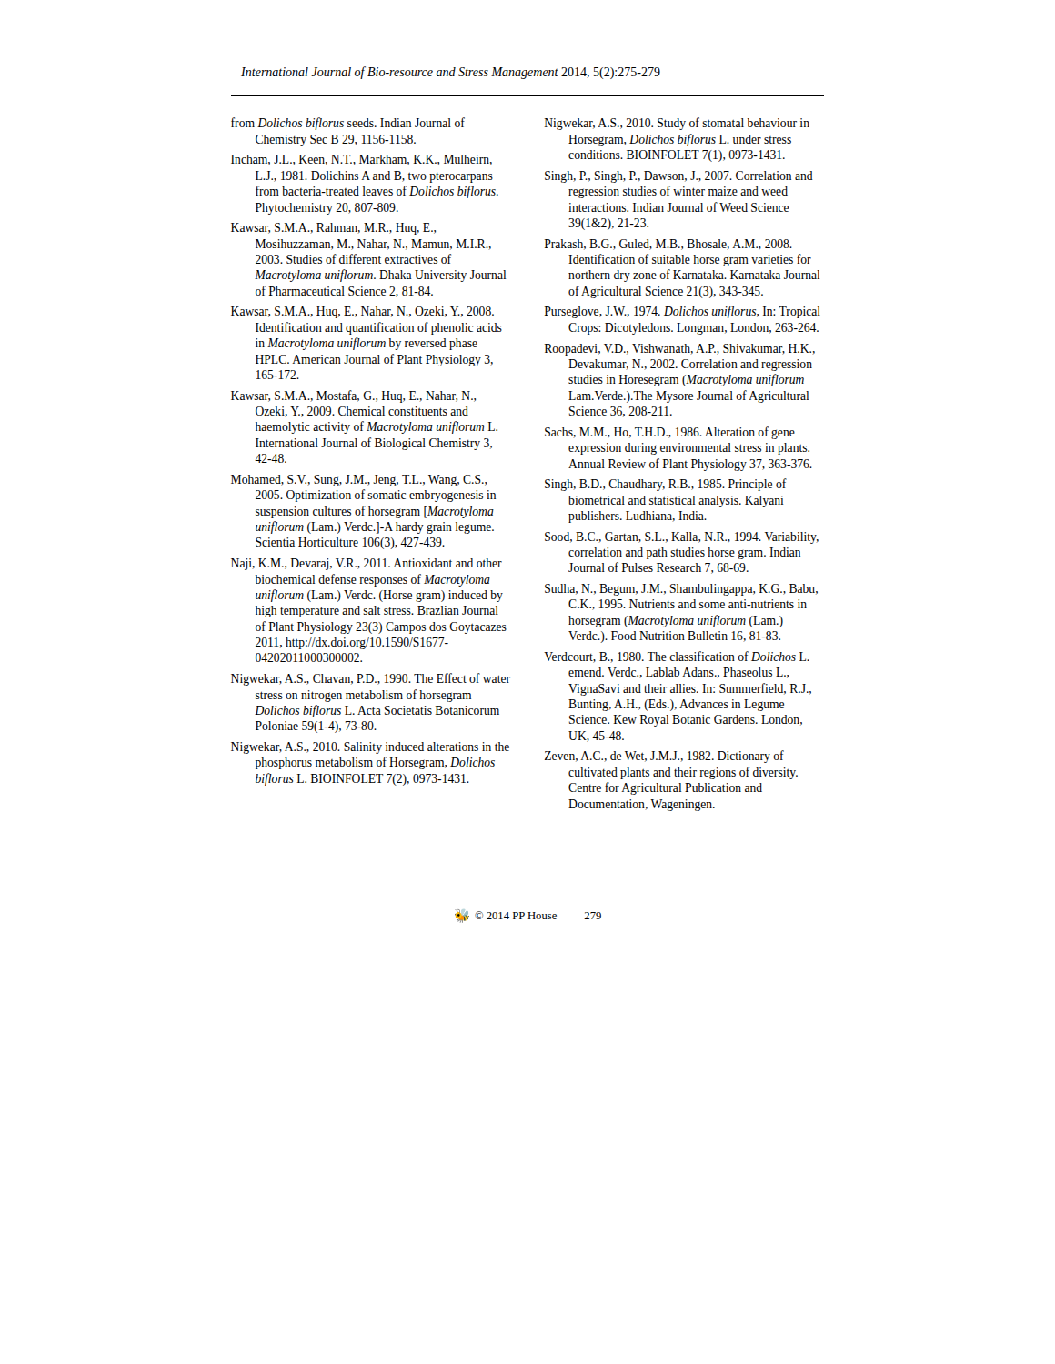International Journal of Bio-resource and Stress Management 2014, 5(2):275-279
from Dolichos biflorus seeds. Indian Journal of Chemistry Sec B 29, 1156-1158.
Incham, J.L., Keen, N.T., Markham, K.K., Mulheirn, L.J., 1981. Dolichins A and B, two pterocarpans from bacteria-treated leaves of Dolichos biflorus. Phytochemistry 20, 807-809.
Kawsar, S.M.A., Rahman, M.R., Huq, E., Mosihuzzaman, M., Nahar, N., Mamun, M.I.R., 2003. Studies of different extractives of Macrotyloma uniflorum. Dhaka University Journal of Pharmaceutical Science 2, 81-84.
Kawsar, S.M.A., Huq, E., Nahar, N., Ozeki, Y., 2008. Identification and quantification of phenolic acids in Macrotyloma uniflorum by reversed phase HPLC. American Journal of Plant Physiology 3, 165-172.
Kawsar, S.M.A., Mostafa, G., Huq, E., Nahar, N., Ozeki, Y., 2009. Chemical constituents and haemolytic activity of Macrotyloma uniflorum L. International Journal of Biological Chemistry 3, 42-48.
Mohamed, S.V., Sung, J.M., Jeng, T.L., Wang, C.S., 2005. Optimization of somatic embryogenesis in suspension cultures of horsegram [Macrotyloma uniflorum (Lam.) Verdc.]-A hardy grain legume. Scientia Horticulture 106(3), 427-439.
Naji, K.M., Devaraj, V.R., 2011. Antioxidant and other biochemical defense responses of Macrotyloma uniflorum (Lam.) Verdc. (Horse gram) induced by high temperature and salt stress. Brazlian Journal of Plant Physiology 23(3) Campos dos Goytacazes 2011, http://dx.doi.org/10.1590/S1677-04202011000300002.
Nigwekar, A.S., Chavan, P.D., 1990. The Effect of water stress on nitrogen metabolism of horsegram Dolichos biflorus L. Acta Societatis Botanicorum Poloniae 59(1-4), 73-80.
Nigwekar, A.S., 2010. Salinity induced alterations in the phosphorus metabolism of Horsegram, Dolichos biflorus L. BIOINFOLET 7(2), 0973-1431.
Nigwekar, A.S., 2010. Study of stomatal behaviour in Horsegram, Dolichos biflorus L. under stress conditions. BIOINFOLET 7(1), 0973-1431.
Singh, P., Singh, P., Dawson, J., 2007. Correlation and regression studies of winter maize and weed interactions. Indian Journal of Weed Science 39(1&2), 21-23.
Prakash, B.G., Guled, M.B., Bhosale, A.M., 2008. Identification of suitable horse gram varieties for northern dry zone of Karnataka. Karnataka Journal of Agricultural Science 21(3), 343-345.
Purseglove, J.W., 1974. Dolichos uniflorus, In: Tropical Crops: Dicotyledons. Longman, London, 263-264.
Roopadevi, V.D., Vishwanath, A.P., Shivakumar, H.K., Devakumar, N., 2002. Correlation and regression studies in Horesegram (Macrotyloma uniflorum Lam.Verde.).The Mysore Journal of Agricultural Science 36, 208-211.
Sachs, M.M., Ho, T.H.D., 1986. Alteration of gene expression during environmental stress in plants. Annual Review of Plant Physiology 37, 363-376.
Singh, B.D., Chaudhary, R.B., 1985. Principle of biometrical and statistical analysis. Kalyani publishers. Ludhiana, India.
Sood, B.C., Gartan, S.L., Kalla, N.R., 1994. Variability, correlation and path studies horse gram. Indian Journal of Pulses Research 7, 68-69.
Sudha, N., Begum, J.M., Shambulingappa, K.G., Babu, C.K., 1995. Nutrients and some anti-nutrients in horsegram (Macrotyloma uniflorum (Lam.) Verdc.). Food Nutrition Bulletin 16, 81-83.
Verdcourt, B., 1980. The classification of Dolichos L. emend. Verdc., Lablab Adans., Phaseolus L., VignaSavi and their allies. In: Summerfield, R.J., Bunting, A.H., (Eds.), Advances in Legume Science. Kew Royal Botanic Gardens. London, UK, 45-48.
Zeven, A.C., de Wet, J.M.J., 1982. Dictionary of cultivated plants and their regions of diversity. Centre for Agricultural Publication and Documentation, Wageningen.
🐝 © 2014 PP House 279